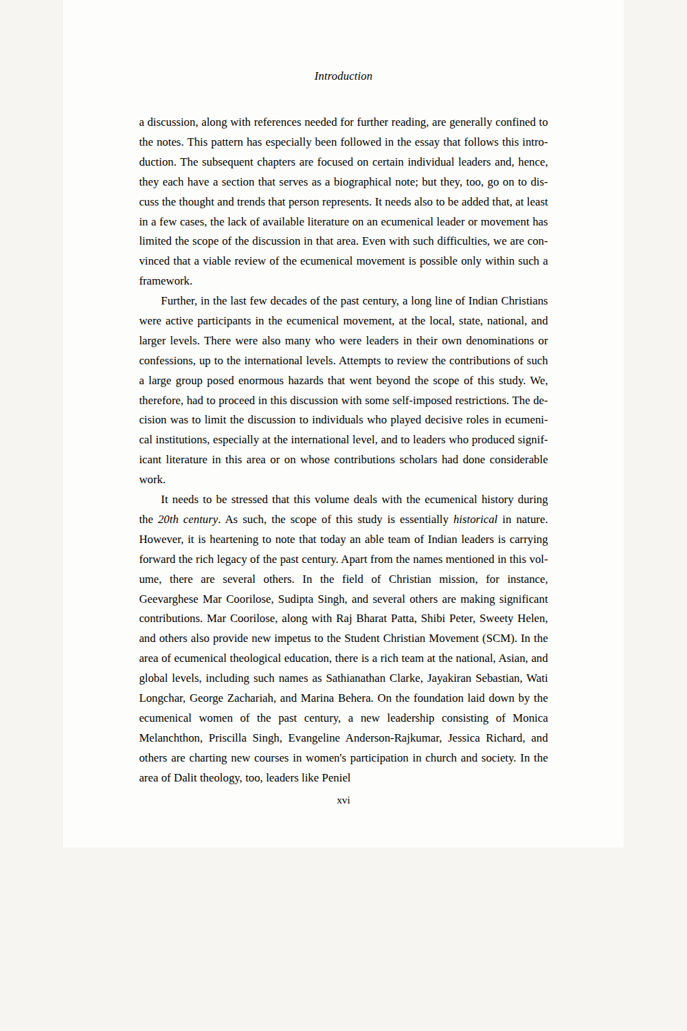Introduction
a discussion, along with references needed for further reading, are generally confined to the notes. This pattern has especially been followed in the essay that follows this introduction. The subsequent chapters are focused on certain individual leaders and, hence, they each have a section that serves as a biographical note; but they, too, go on to discuss the thought and trends that person represents. It needs also to be added that, at least in a few cases, the lack of available literature on an ecumenical leader or movement has limited the scope of the discussion in that area. Even with such difficulties, we are convinced that a viable review of the ecumenical movement is possible only within such a framework.
Further, in the last few decades of the past century, a long line of Indian Christians were active participants in the ecumenical movement, at the local, state, national, and larger levels. There were also many who were leaders in their own denominations or confessions, up to the international levels. Attempts to review the contributions of such a large group posed enormous hazards that went beyond the scope of this study. We, therefore, had to proceed in this discussion with some self-imposed restrictions. The decision was to limit the discussion to individuals who played decisive roles in ecumenical institutions, especially at the international level, and to leaders who produced significant literature in this area or on whose contributions scholars had done considerable work.
It needs to be stressed that this volume deals with the ecumenical history during the 20th century. As such, the scope of this study is essentially historical in nature. However, it is heartening to note that today an able team of Indian leaders is carrying forward the rich legacy of the past century. Apart from the names mentioned in this volume, there are several others. In the field of Christian mission, for instance, Geevarghese Mar Coorilose, Sudipta Singh, and several others are making significant contributions. Mar Coorilose, along with Raj Bharat Patta, Shibi Peter, Sweety Helen, and others also provide new impetus to the Student Christian Movement (SCM). In the area of ecumenical theological education, there is a rich team at the national, Asian, and global levels, including such names as Sathianathan Clarke, Jayakiran Sebastian, Wati Longchar, George Zachariah, and Marina Behera. On the foundation laid down by the ecumenical women of the past century, a new leadership consisting of Monica Melanchthon, Priscilla Singh, Evangeline Anderson-Rajkumar, Jessica Richard, and others are charting new courses in women's participation in church and society. In the area of Dalit theology, too, leaders like Peniel
xvi